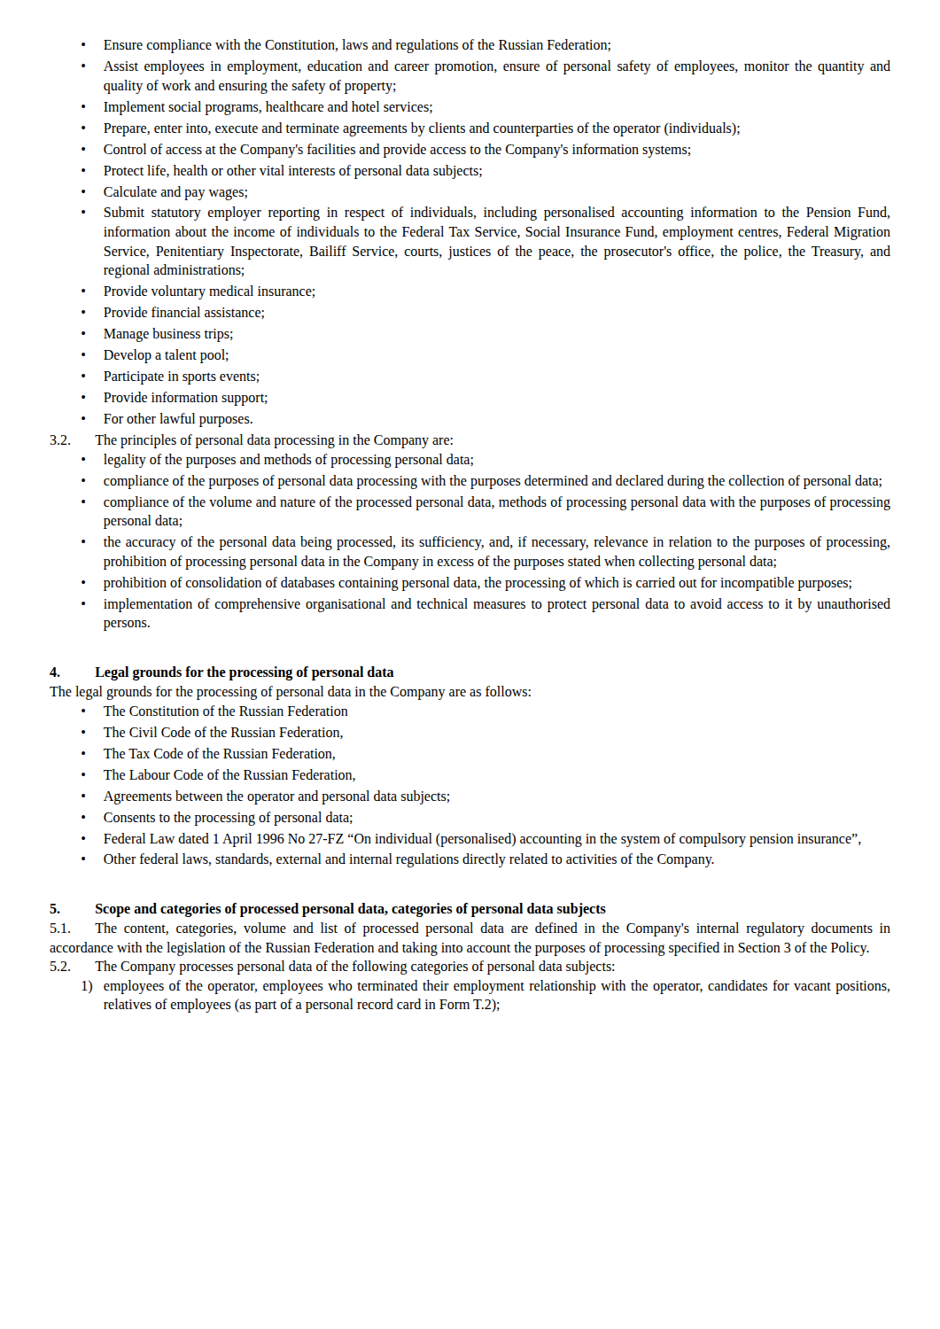Ensure compliance with the Constitution, laws and regulations of the Russian Federation;
Assist employees in employment, education and career promotion, ensure of personal safety of employees, monitor the quantity and quality of work and ensuring the safety of property;
Implement social programs, healthcare and hotel services;
Prepare, enter into, execute and terminate agreements by clients and counterparties of the operator (individuals);
Control of access at the Company's facilities and provide access to the Company's information systems;
Protect life, health or other vital interests of personal data subjects;
Calculate and pay wages;
Submit statutory employer reporting in respect of individuals, including personalised accounting information to the Pension Fund, information about the income of individuals to the Federal Tax Service, Social Insurance Fund, employment centres, Federal Migration Service, Penitentiary Inspectorate, Bailiff Service, courts, justices of the peace, the prosecutor's office, the police, the Treasury, and regional administrations;
Provide voluntary medical insurance;
Provide financial assistance;
Manage business trips;
Develop a talent pool;
Participate in sports events;
Provide information support;
For other lawful purposes.
3.2. The principles of personal data processing in the Company are:
legality of the purposes and methods of processing personal data;
compliance of the purposes of personal data processing with the purposes determined and declared during the collection of personal data;
compliance of the volume and nature of the processed personal data, methods of processing personal data with the purposes of processing personal data;
the accuracy of the personal data being processed, its sufficiency, and, if necessary, relevance in relation to the purposes of processing, prohibition of processing personal data in the Company in excess of the purposes stated when collecting personal data;
prohibition of consolidation of databases containing personal data, the processing of which is carried out for incompatible purposes;
implementation of comprehensive organisational and technical measures to protect personal data to avoid access to it by unauthorised persons.
4. Legal grounds for the processing of personal data
The legal grounds for the processing of personal data in the Company are as follows:
The Constitution of the Russian Federation
The Civil Code of the Russian Federation,
The Tax Code of the Russian Federation,
The Labour Code of the Russian Federation,
Agreements between the operator and personal data subjects;
Consents to the processing of personal data;
Federal Law dated 1 April 1996 No 27-FZ “On individual (personalised) accounting in the system of compulsory pension insurance”,
Other federal laws, standards, external and internal regulations directly related to activities of the Company.
5. Scope and categories of processed personal data, categories of personal data subjects
5.1. The content, categories, volume and list of processed personal data are defined in the Company's internal regulatory documents in accordance with the legislation of the Russian Federation and taking into account the purposes of processing specified in Section 3 of the Policy.
5.2. The Company processes personal data of the following categories of personal data subjects:
employees of the operator, employees who terminated their employment relationship with the operator, candidates for vacant positions, relatives of employees (as part of a personal record card in Form T.2);